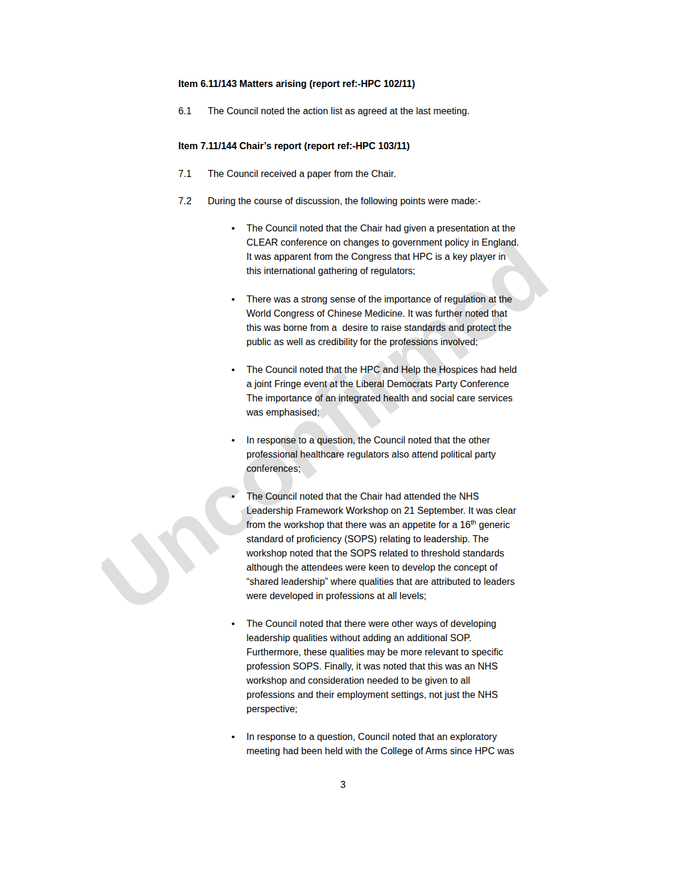Unconfirmed
Item 6.11/143 Matters arising (report ref:-HPC 102/11)
6.1
The Council noted the action list as agreed at the last meeting.
Item 7.11/144 Chair’s report (report ref:-HPC 103/11)
7.1
The Council received a paper from the Chair.
7.2
During the course of discussion, the following points were made:-
The Council noted that the Chair had given a presentation at the CLEAR conference on changes to government policy in England. It was apparent from the Congress that HPC is a key player in this international gathering of regulators;
There was a strong sense of the importance of regulation at the World Congress of Chinese Medicine. It was further noted that this was borne from a desire to raise standards and protect the public as well as credibility for the professions involved;
The Council noted that the HPC and Help the Hospices had held a joint Fringe event at the Liberal Democrats Party Conference The importance of an integrated health and social care services was emphasised;
In response to a question, the Council noted that the other professional healthcare regulators also attend political party conferences;
The Council noted that the Chair had attended the NHS Leadership Framework Workshop on 21 September. It was clear from the workshop that there was an appetite for a 16th generic standard of proficiency (SOPS) relating to leadership. The workshop noted that the SOPS related to threshold standards although the attendees were keen to develop the concept of “shared leadership” where qualities that are attributed to leaders were developed in professions at all levels;
The Council noted that there were other ways of developing leadership qualities without adding an additional SOP. Furthermore, these qualities may be more relevant to specific profession SOPS. Finally, it was noted that this was an NHS workshop and consideration needed to be given to all professions and their employment settings, not just the NHS perspective;
In response to a question, Council noted that an exploratory meeting had been held with the College of Arms since HPC was
3